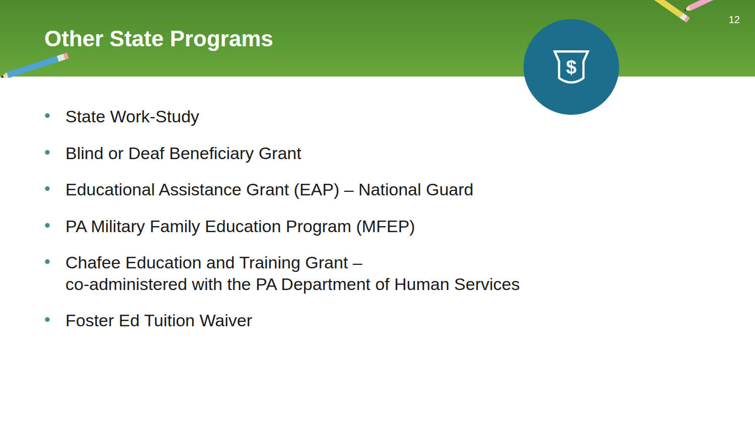12
Other State Programs
$
State Work-Study
Blind or Deaf Beneficiary Grant
Educational Assistance Grant (EAP) – National Guard
PA Military Family Education Program (MFEP)
Chafee Education and Training Grant – co-administered with the PA Department of Human Services
Foster Ed Tuition Waiver